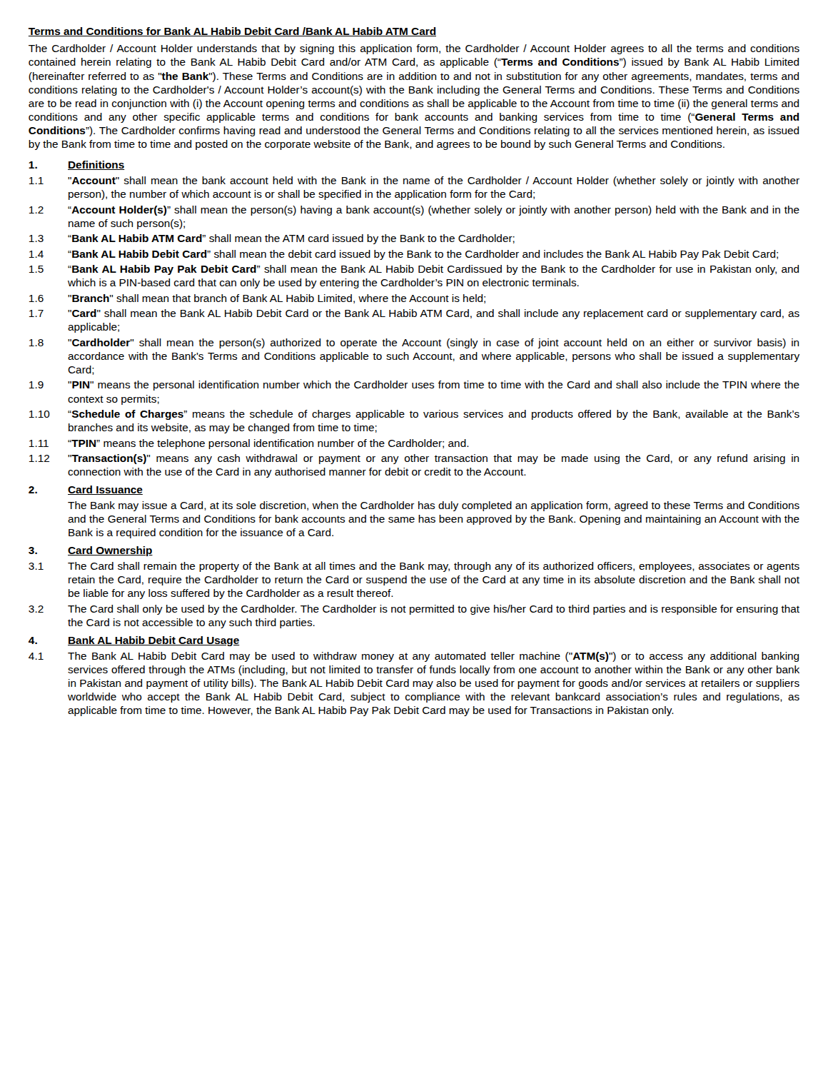Terms and Conditions for Bank AL Habib Debit Card /Bank AL Habib ATM Card
The Cardholder / Account Holder understands that by signing this application form, the Cardholder / Account Holder agrees to all the terms and conditions contained herein relating to the Bank AL Habib Debit Card and/or ATM Card, as applicable (“Terms and Conditions”) issued by Bank AL Habib Limited (hereinafter referred to as "the Bank"). These Terms and Conditions are in addition to and not in substitution for any other agreements, mandates, terms and conditions relating to the Cardholder's / Account Holder’s account(s) with the Bank including the General Terms and Conditions. These Terms and Conditions are to be read in conjunction with (i) the Account opening terms and conditions as shall be applicable to the Account from time to time (ii) the general terms and conditions and any other specific applicable terms and conditions for bank accounts and banking services from time to time (“General Terms and Conditions”). The Cardholder confirms having read and understood the General Terms and Conditions relating to all the services mentioned herein, as issued by the Bank from time to time and posted on the corporate website of the Bank, and agrees to be bound by such General Terms and Conditions.
1. Definitions
1.1 "Account" shall mean the bank account held with the Bank in the name of the Cardholder / Account Holder (whether solely or jointly with another person), the number of which account is or shall be specified in the application form for the Card;
1.2 “Account Holder(s)” shall mean the person(s) having a bank account(s) (whether solely or jointly with another person) held with the Bank and in the name of such person(s);
1.3 “Bank AL Habib ATM Card” shall mean the ATM card issued by the Bank to the Cardholder;
1.4 “Bank AL Habib Debit Card” shall mean the debit card issued by the Bank to the Cardholder and includes the Bank AL Habib Pay Pak Debit Card;
1.5 “Bank AL Habib Pay Pak Debit Card” shall mean the Bank AL Habib Debit Cardissued by the Bank to the Cardholder for use in Pakistan only, and which is a PIN-based card that can only be used by entering the Cardholder’s PIN on electronic terminals.
1.6 "Branch" shall mean that branch of Bank AL Habib Limited, where the Account is held;
1.7 "Card" shall mean the Bank AL Habib Debit Card or the Bank AL Habib ATM Card, and shall include any replacement card or supplementary card, as applicable;
1.8 "Cardholder" shall mean the person(s) authorized to operate the Account (singly in case of joint account held on an either or survivor basis) in accordance with the Bank's Terms and Conditions applicable to such Account, and where applicable, persons who shall be issued a supplementary Card;
1.9 "PIN" means the personal identification number which the Cardholder uses from time to time with the Card and shall also include the TPIN where the context so permits;
1.10 “Schedule of Charges” means the schedule of charges applicable to various services and products offered by the Bank, available at the Bank’s branches and its website, as may be changed from time to time;
1.11 “TPIN” means the telephone personal identification number of the Cardholder; and.
1.12 "Transaction(s)" means any cash withdrawal or payment or any other transaction that may be made using the Card, or any refund arising in connection with the use of the Card in any authorised manner for debit or credit to the Account.
2. Card Issuance
The Bank may issue a Card, at its sole discretion, when the Cardholder has duly completed an application form, agreed to these Terms and Conditions and the General Terms and Conditions for bank accounts and the same has been approved by the Bank. Opening and maintaining an Account with the Bank is a required condition for the issuance of a Card.
3. Card Ownership
3.1 The Card shall remain the property of the Bank at all times and the Bank may, through any of its authorized officers, employees, associates or agents retain the Card, require the Cardholder to return the Card or suspend the use of the Card at any time in its absolute discretion and the Bank shall not be liable for any loss suffered by the Cardholder as a result thereof.
3.2 The Card shall only be used by the Cardholder. The Cardholder is not permitted to give his/her Card to third parties and is responsible for ensuring that the Card is not accessible to any such third parties.
4. Bank AL Habib Debit Card Usage
4.1 The Bank AL Habib Debit Card may be used to withdraw money at any automated teller machine ("ATM(s)") or to access any additional banking services offered through the ATMs (including, but not limited to transfer of funds locally from one account to another within the Bank or any other bank in Pakistan and payment of utility bills). The Bank AL Habib Debit Card may also be used for payment for goods and/or services at retailers or suppliers worldwide who accept the Bank AL Habib Debit Card, subject to compliance with the relevant bankcard association’s rules and regulations, as applicable from time to time. However, the Bank AL Habib Pay Pak Debit Card may be used for Transactions in Pakistan only.